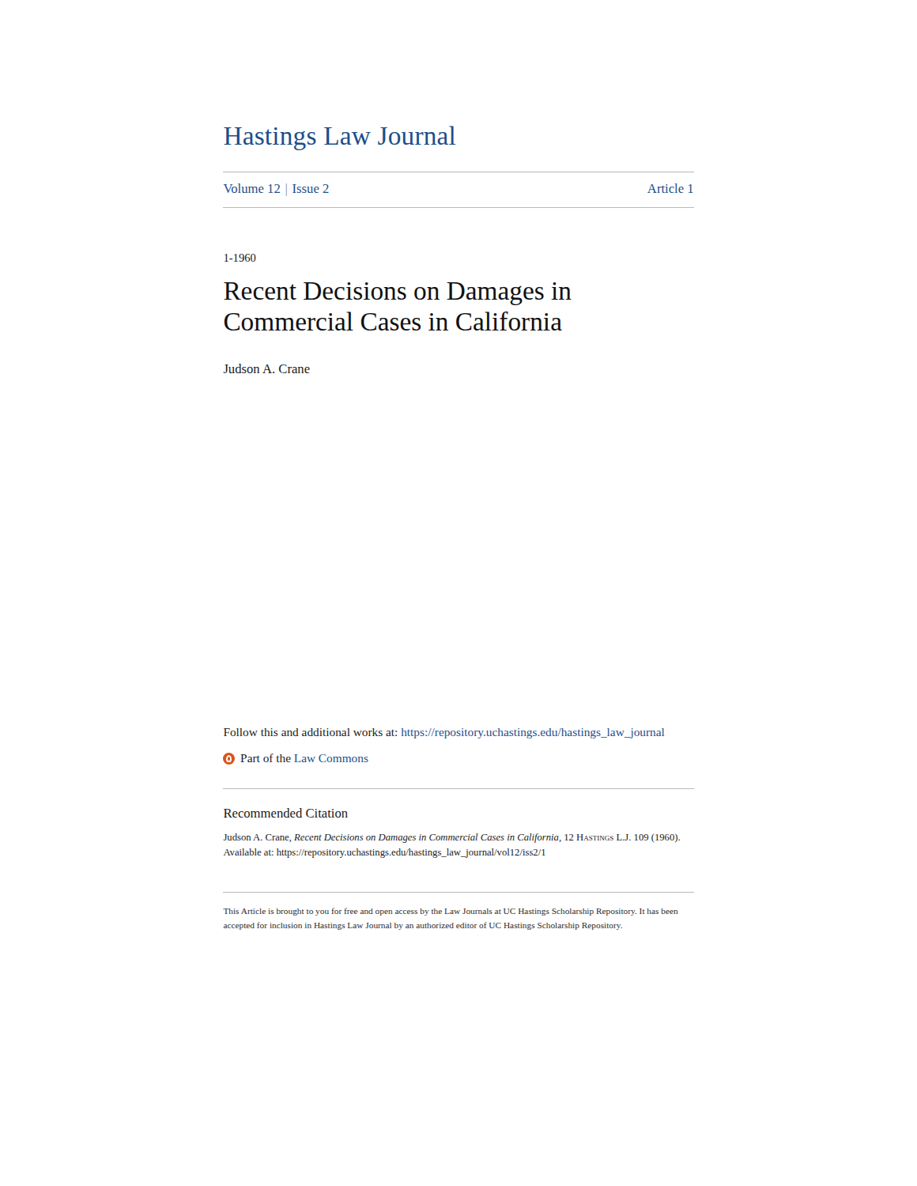Hastings Law Journal
Volume 12|Issue 2
Article 1
1-1960
Recent Decisions on Damages in Commercial Cases in California
Judson A. Crane
Follow this and additional works at: https://repository.uchastings.edu/hastings_law_journal
Part of the Law Commons
Recommended Citation
Judson A. Crane, Recent Decisions on Damages in Commercial Cases in California, 12 Hastings L.J. 109 (1960).
Available at: https://repository.uchastings.edu/hastings_law_journal/vol12/iss2/1
This Article is brought to you for free and open access by the Law Journals at UC Hastings Scholarship Repository. It has been accepted for inclusion in Hastings Law Journal by an authorized editor of UC Hastings Scholarship Repository.